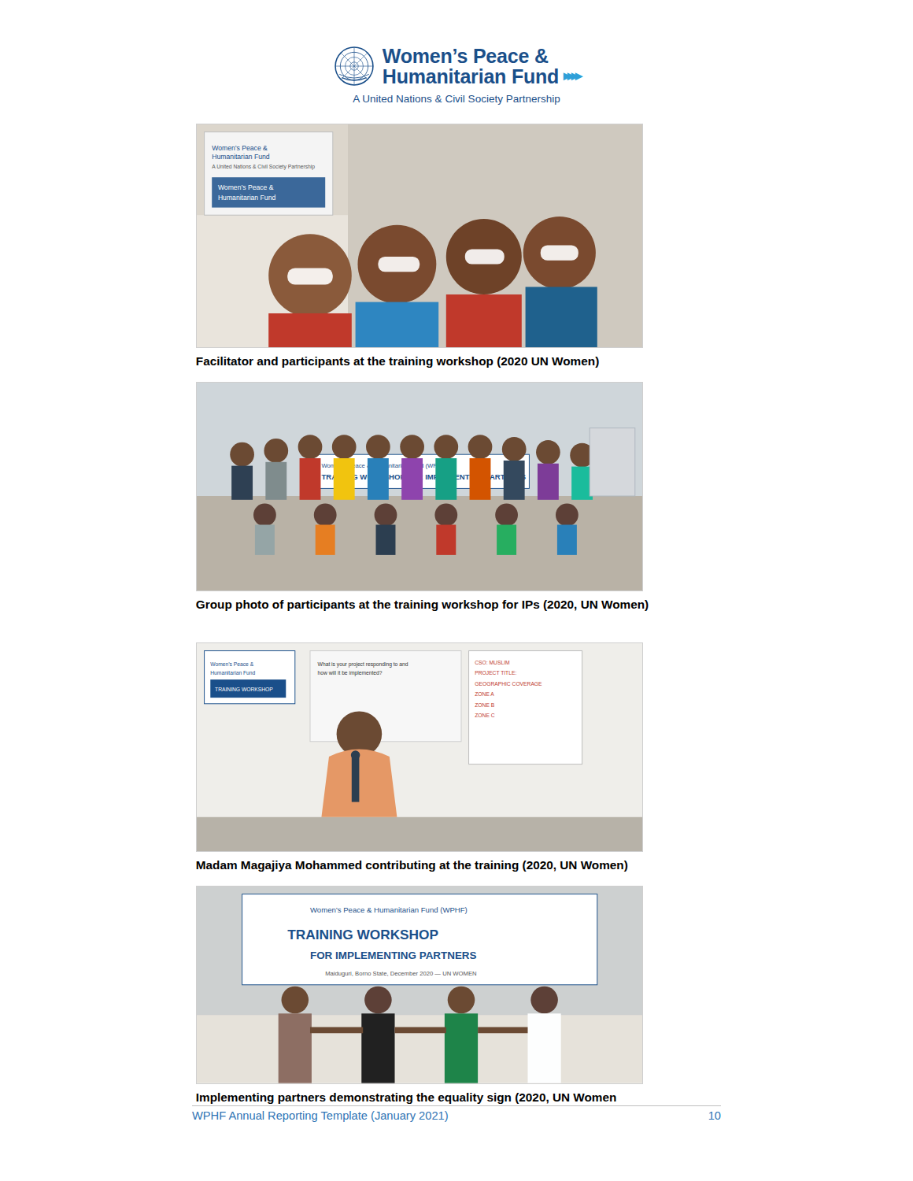Women’s Peace &
Humanitarian Fund ▸▸▸▸
A United Nations & Civil Society Partnership
Women’s Peace & Humanitarian Fund A United Nations & Civil Society Partnership Women’s Peace & Humanitarian Fund
Facilitator and participants at the training workshop (2020 UN Women)
Women’s Peace & Humanitarian Fund (WPHF) TRAINING WORKSHOP FOR IMPLEMENTING PARTNERS
Group photo of participants at the training workshop for IPs (2020, UN Women)
Women’s Peace & Humanitarian Fund TRAINING WORKSHOP What is your project responding to and how will it be implemented? CSO: MUSLIM PROJECT TITLE: GEOGRAPHIC COVERAGE ZONE A ZONE B ZONE C
Madam Magajiya Mohammed contributing at the training (2020, UN Women)
Women’s Peace & Humanitarian Fund (WPHF) TRAINING WORKSHOP FOR IMPLEMENTING PARTNERS Maiduguri, Borno State, December 2020 — UN WOMEN
Implementing partners demonstrating the equality sign (2020, UN Women
WPHF Annual Reporting Template (January 2021)
10